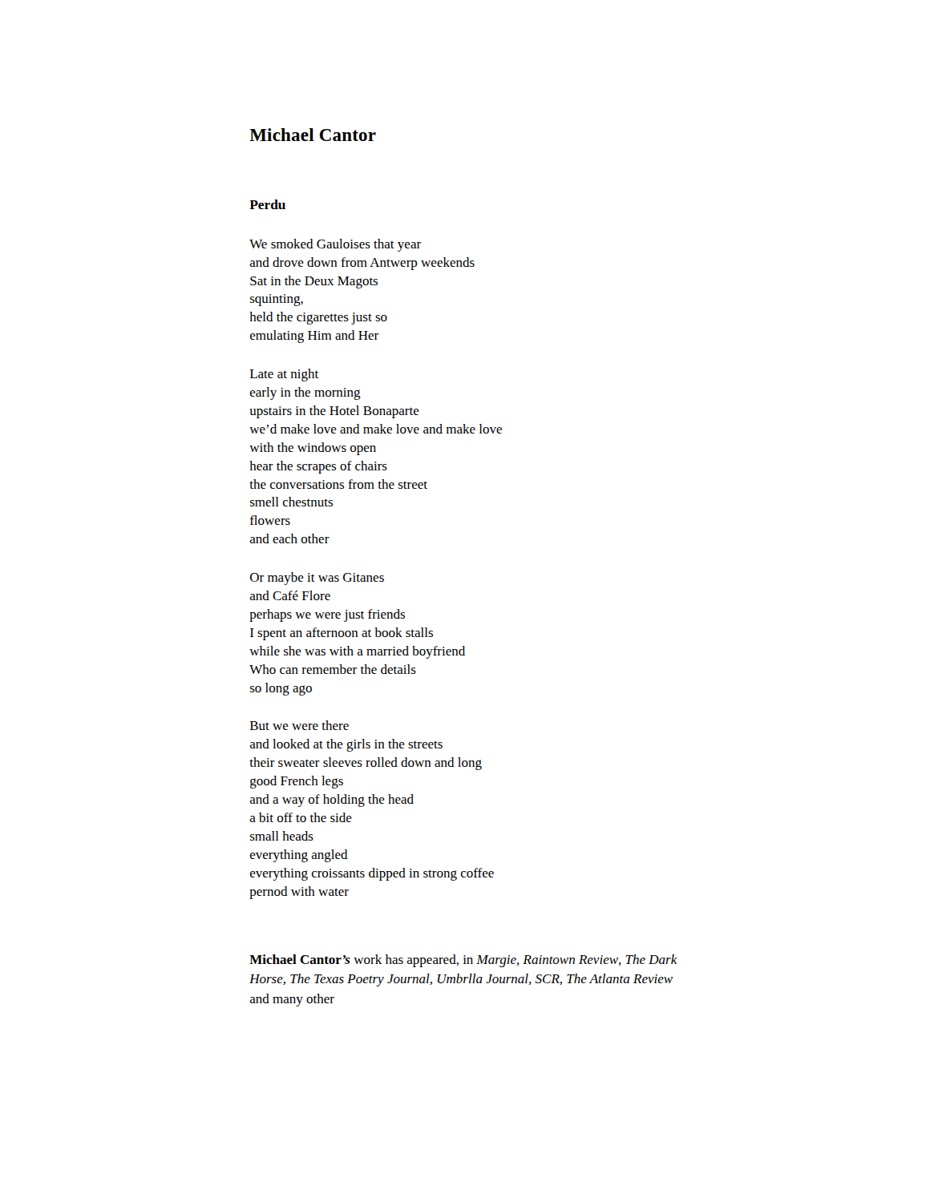Michael Cantor
Perdu
We smoked Gauloises that year
and drove down from Antwerp weekends
Sat in the Deux Magots
squinting,
held the cigarettes just so
emulating Him and Her
Late at night
early in the morning
upstairs in the Hotel Bonaparte
we’d make love and make love and make love
with the windows open
hear the scrapes of chairs
the conversations from the street
smell chestnuts
flowers
and each other
Or maybe it was Gitanes
and Café Flore
perhaps we were just friends
I spent an afternoon at book stalls
while she was with a married boyfriend
Who can remember the details
so long ago
But we were there
and looked at the girls in the streets
their sweater sleeves rolled down and long
good French legs
and a way of holding the head
a bit off to the side
small heads
everything angled
everything croissants dipped in strong coffee
pernod with water
Michael Cantor’s work has appeared, in Margie, Raintown Review, The Dark Horse, The Texas Poetry Journal, Umbrlla Journal, SCR, The Atlanta Review and many other